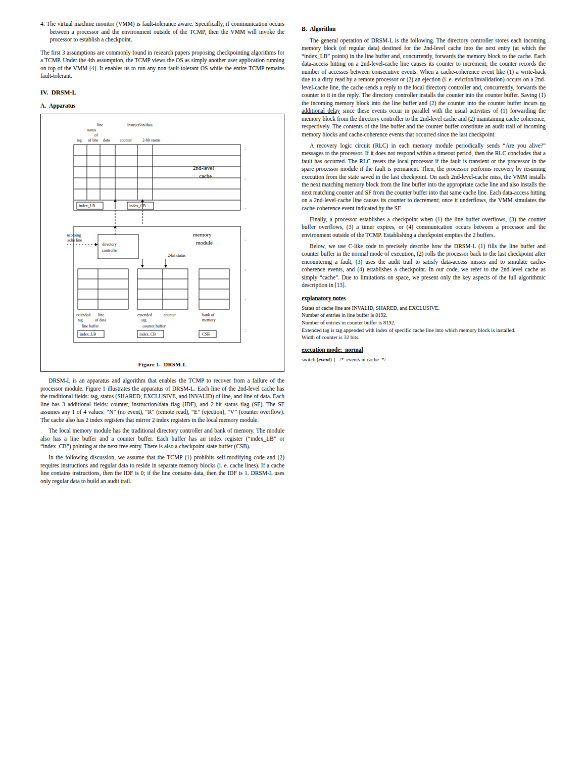4. The virtual machine monitor (VMM) is fault-tolerance aware. Specifically, if communication occurs between a processor and the environment outside of the TCMP, then the VMM will invoke the processor to establish a checkpoint.
The first 3 assumptions are commonly found in research papers proposing checkpointing algorithms for a TCMP. Under the 4th assumption, the TCMP views the OS as simply another user application running on top of the VMM [4]. It enables us to run any non-fault-tolerant OS while the entire TCMP remains fault-tolerant.
IV. DRSM-L
A. Apparatus
line status instruction/data of tag of line data counter 2-bit status 2nd-level cache index_LB index_CB memory module incoming cache line directory controller 2-bit status extended line of data tag line buffer extended counter tag counter buffer bank of memory index_LB index_CB CSB : : : : : : :
Figure 1. DRSM-L
DRSM-L is an apparatus and algorithm that enables the TCMP to recover from a failure of the processor module. Figure 1 illustrates the apparatus of DRSM-L. Each line of the 2nd-level cache has the traditional fields: tag, status (SHARED, EXCLUSIVE, and INVALID) of line, and line of data. Each line has 3 additional fields: counter, instruction/data flag (IDF), and 2-bit status flag (SF). The SF assumes any 1 of 4 values: “N” (no event), “R” (remote read), “E” (ejection), “V” (counter overflow). The cache also has 2 index registers that mirror 2 index registers in the local memory module.
The local memory module has the traditional directory controller and bank of memory. The module also has a line buffer and a counter buffer. Each buffer has an index register (“index_LB” or “index_CB”) pointing at the next free entry. There is also a checkpoint-state buffer (CSB).
In the following discussion, we assume that the TCMP (1) prohibits self-modifying code and (2) requires instructions and regular data to reside in separate memory blocks (i. e. cache lines). If a cache line contains instructions, then the IDF is 0; if the line contains data, then the IDF is 1. DRSM-L uses only regular data to build an audit trail.
B. Algorithm
The general operation of DRSM-L is the following. The directory controller stores each incoming memory block (of regular data) destined for the 2nd-level cache into the next entry (at which the “index_LB” points) in the line buffer and, concurrently, forwards the memory block to the cache. Each data-access hitting on a 2nd-level-cache line causes its counter to increment; the counter records the number of accesses between consecutive events. When a cache-coherence event like (1) a write-back due to a dirty read by a remote processor or (2) an ejection (i. e. eviction/invalidation) occurs on a 2nd-level-cache line, the cache sends a reply to the local directory controller and, concurrently, forwards the counter to it in the reply. The directory controller installs the counter into the counter buffer. Saving (1) the incoming memory block into the line buffer and (2) the counter into the counter buffer incurs no additional delay since these events occur in parallel with the usual activities of (1) forwarding the memory block from the directory controller to the 2nd-level cache and (2) maintaining cache coherence, respectively. The contents of the line buffer and the counter buffer constitute an audit trail of incoming memory blocks and cache-coherence events that occurred since the last checkpoint.
A recovery logic circuit (RLC) in each memory module periodically sends “Are you alive?” messages to the processor. If it does not respond within a timeout period, then the RLC concludes that a fault has occurred. The RLC resets the local processor if the fault is transient or the processor in the spare processor module if the fault is permanent. Then, the processor performs recovery by resuming execution from the state saved in the last checkpoint. On each 2nd-level-cache miss, the VMM installs the next matching memory block from the line buffer into the appropriate cache line and also installs the next matching counter and SF from the counter buffer into that same cache line. Each data-access hitting on a 2nd-level-cache line causes its counter to decrement; once it underflows, the VMM simulates the cache-coherence event indicated by the SF.
Finally, a processor establishes a checkpoint when (1) the line buffer overflows, (3) the counter buffer overflows, (3) a timer expires, or (4) communication occurs between a processor and the environment outside of the TCMP. Establishing a checkpoint empties the 2 buffers.
Below, we use C-like code to precisely describe how the DRSM-L (1) fills the line buffer and counter buffer in the normal mode of execution, (2) rolls the processor back to the last checkpoint after encountering a fault, (3) uses the audit trail to satisfy data-access misses and to simulate cache-coherence events, and (4) establishes a checkpoint. In our code, we refer to the 2nd-level cache as simply “cache”. Due to limitations on space, we present only the key aspects of the full algorithmic description in [13].
explanatory notes
States of cache line are INVALID, SHARED, and EXCLUSIVE.
Number of entries in line buffer is 8192.
Number of entries in counter buffer is 8192.
Extended tag is tag appended with index of specific cache line into which memory block is installed.
Width of counter is 32 bits.
execution mode: normal
switch (event) { /* events in cache */